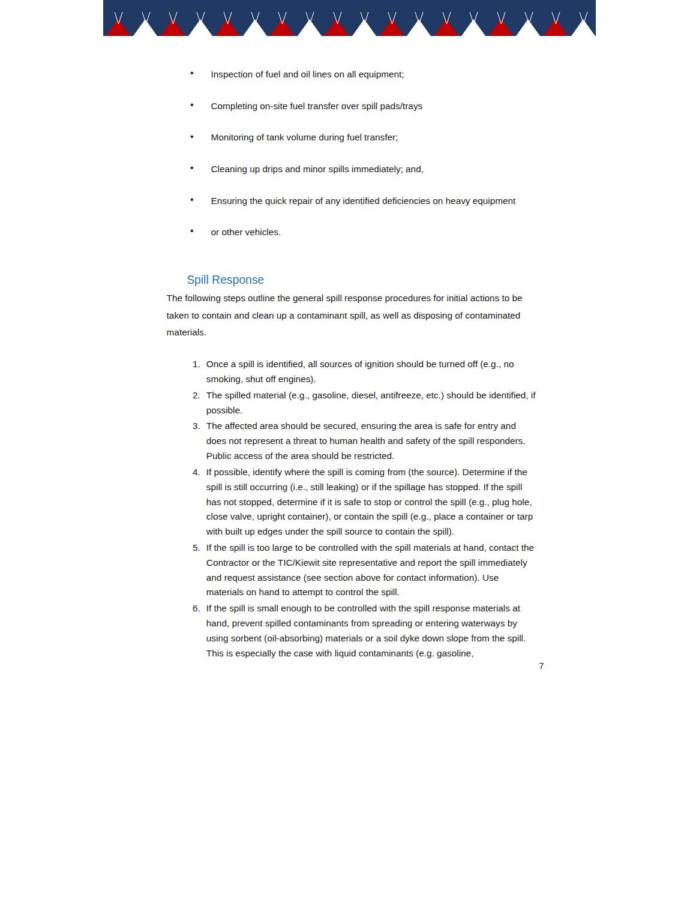Inspection of fuel and oil lines on all equipment;
Completing on-site fuel transfer over spill pads/trays
Monitoring of tank volume during fuel transfer;
Cleaning up drips and minor spills immediately; and,
Ensuring the quick repair of any identified deficiencies on heavy equipment
or other vehicles.
Spill Response
The following steps outline the general spill response procedures for initial actions to be taken to contain and clean up a contaminant spill, as well as disposing of contaminated materials.
Once a spill is identified, all sources of ignition should be turned off (e.g., no smoking, shut off engines).
The spilled material (e.g., gasoline, diesel, antifreeze, etc.) should be identified, if possible.
The affected area should be secured, ensuring the area is safe for entry and does not represent a threat to human health and safety of the spill responders. Public access of the area should be restricted.
If possible, identify where the spill is coming from (the source). Determine if the spill is still occurring (i.e., still leaking) or if the spillage has stopped. If the spill has not stopped, determine if it is safe to stop or control the spill (e.g., plug hole, close valve, upright container), or contain the spill (e.g., place a container or tarp with built up edges under the spill source to contain the spill).
If the spill is too large to be controlled with the spill materials at hand, contact the Contractor or the TIC/Kiewit site representative and report the spill immediately and request assistance (see section above for contact information). Use materials on hand to attempt to control the spill.
If the spill is small enough to be controlled with the spill response materials at hand, prevent spilled contaminants from spreading or entering waterways by using sorbent (oil-absorbing) materials or a soil dyke down slope from the spill. This is especially the case with liquid contaminants (e.g. gasoline,
7